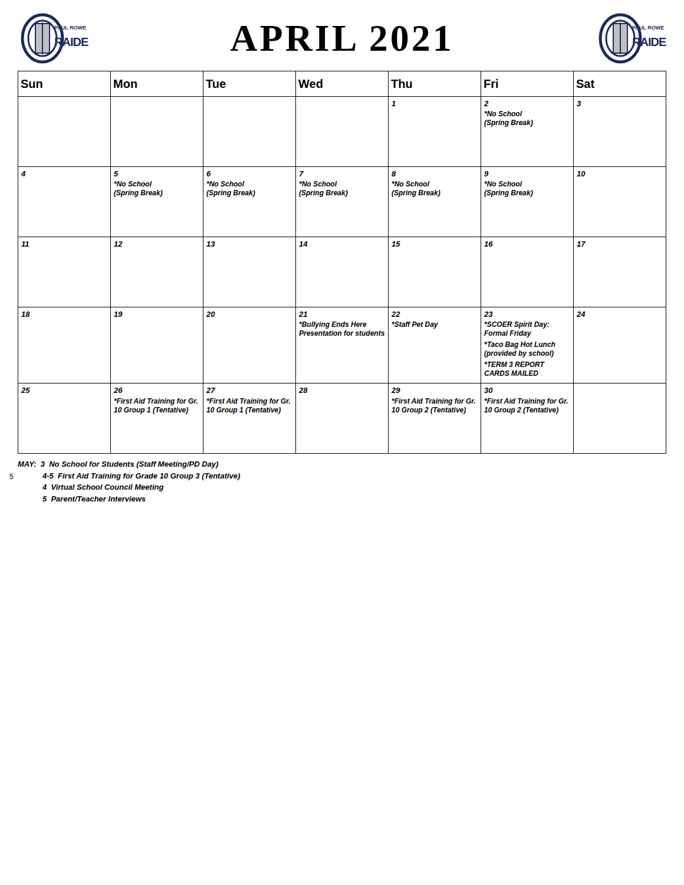5
PAUL ROWE RAIDERS
APRIL 2021
PAUL ROWE RAIDERS
| Sun | Mon | Tue | Wed | Thu | Fri | Sat |
| --- | --- | --- | --- | --- | --- | --- |
| | | | | 1 | 2 *No School (Spring Break) | 3 |
| 4 | 5 *No School (Spring Break) | 6 *No School (Spring Break) | 7 *No School (Spring Break) | 8 *No School (Spring Break) | 9 *No School (Spring Break) | 10 |
| 11 | 12 | 13 | 14 | 15 | 16 | 17 |
| 18 | 19 | 20 | 21 *Bullying Ends Here Presentation for students | 22 *Staff Pet Day | 23 *SCOER Spirit Day: Formal Friday *Taco Bag Hot Lunch (provided by school) *TERM 3 REPORT CARDS MAILED | 24 |
| 25 | 26 *First Aid Training for Gr. 10 Group 1 (Tentative) | 27 *First Aid Training for Gr. 10 Group 1 (Tentative) | 28 | 29 *First Aid Training for Gr. 10 Group 2 (Tentative) | 30 *First Aid Training for Gr. 10 Group 2 (Tentative) | |
MAY: 3 No School for Students (Staff Meeting/PD Day)
4-5 First Aid Training for Grade 10 Group 3 (Tentative) 4 Virtual School Council Meeting 5 Parent/Teacher Interviews